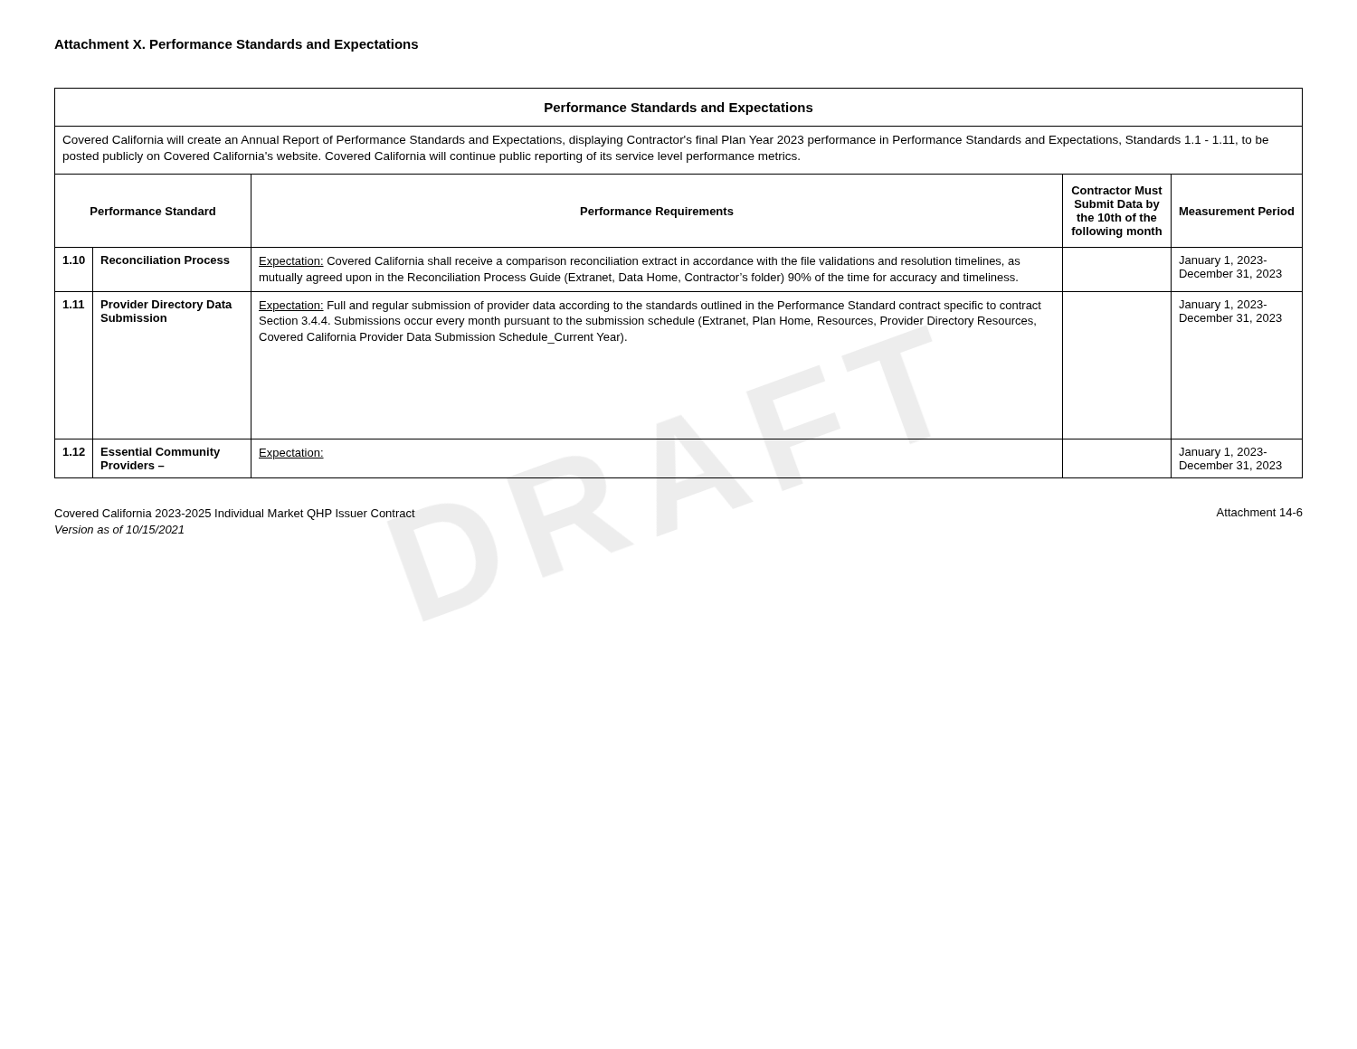DRAFT
Attachment X. Performance Standards and Expectations
| Performance Standards and Expectations |
| Covered California will create an Annual Report of Performance Standards and Expectations, displaying Contractor's final Plan Year 2023 performance in Performance Standards and Expectations, Standards 1.1 - 1.11, to be posted publicly on Covered California's website. Covered California will continue public reporting of its service level performance metrics. |
| Performance Standard | Performance Requirements | Contractor Must Submit Data by the 10th of the following month | Measurement Period |
| 1.10 | Reconciliation Process | Expectation: Covered California shall receive a comparison reconciliation extract in accordance with the file validations and resolution timelines, as mutually agreed upon in the Reconciliation Process Guide (Extranet, Data Home, Contractor’s folder) 90% of the time for accuracy and timeliness. | | January 1, 2023-December 31, 2023 |
| 1.11 | Provider Directory Data Submission | Expectation: Full and regular submission of provider data according to the standards outlined in the Performance Standard contract specific to contract Section 3.4.4. Submissions occur every month pursuant to the submission schedule (Extranet, Plan Home, Resources, Provider Directory Resources, Covered California Provider Data Submission Schedule_Current Year). | | January 1, 2023-December 31, 2023 |
| 1.12 | Essential Community Providers – | Expectation: | | January 1, 2023-December 31, 2023 |
Covered California 2023-2025 Individual Market QHP Issuer Contract
Version as of 10/15/2021
Attachment 14-6